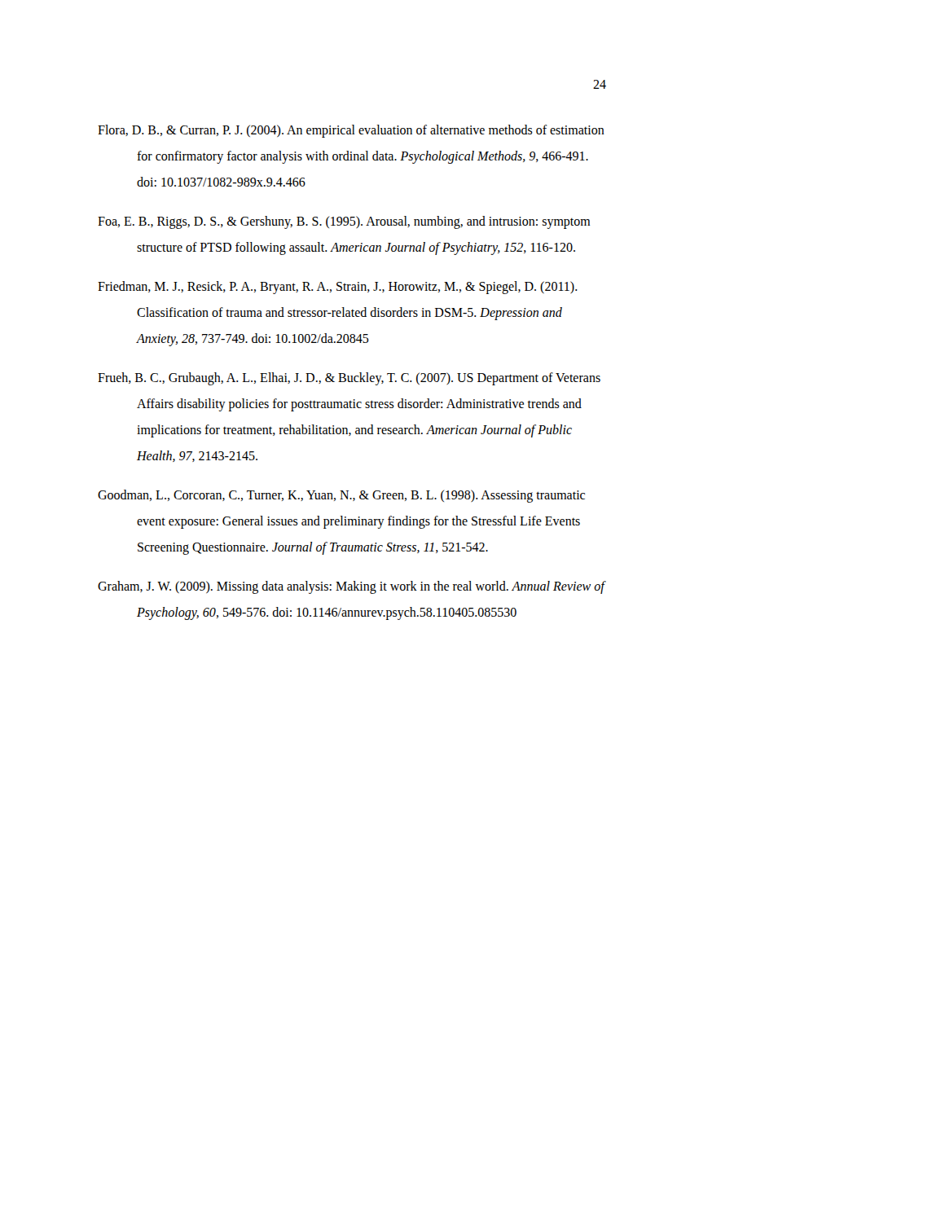24
Flora, D. B., & Curran, P. J. (2004). An empirical evaluation of alternative methods of estimation for confirmatory factor analysis with ordinal data. Psychological Methods, 9, 466-491. doi: 10.1037/1082-989x.9.4.466
Foa, E. B., Riggs, D. S., & Gershuny, B. S. (1995). Arousal, numbing, and intrusion: symptom structure of PTSD following assault. American Journal of Psychiatry, 152, 116-120.
Friedman, M. J., Resick, P. A., Bryant, R. A., Strain, J., Horowitz, M., & Spiegel, D. (2011). Classification of trauma and stressor-related disorders in DSM-5. Depression and Anxiety, 28, 737-749. doi: 10.1002/da.20845
Frueh, B. C., Grubaugh, A. L., Elhai, J. D., & Buckley, T. C. (2007). US Department of Veterans Affairs disability policies for posttraumatic stress disorder: Administrative trends and implications for treatment, rehabilitation, and research. American Journal of Public Health, 97, 2143-2145.
Goodman, L., Corcoran, C., Turner, K., Yuan, N., & Green, B. L. (1998). Assessing traumatic event exposure: General issues and preliminary findings for the Stressful Life Events Screening Questionnaire. Journal of Traumatic Stress, 11, 521-542.
Graham, J. W. (2009). Missing data analysis: Making it work in the real world. Annual Review of Psychology, 60, 549-576. doi: 10.1146/annurev.psych.58.110405.085530